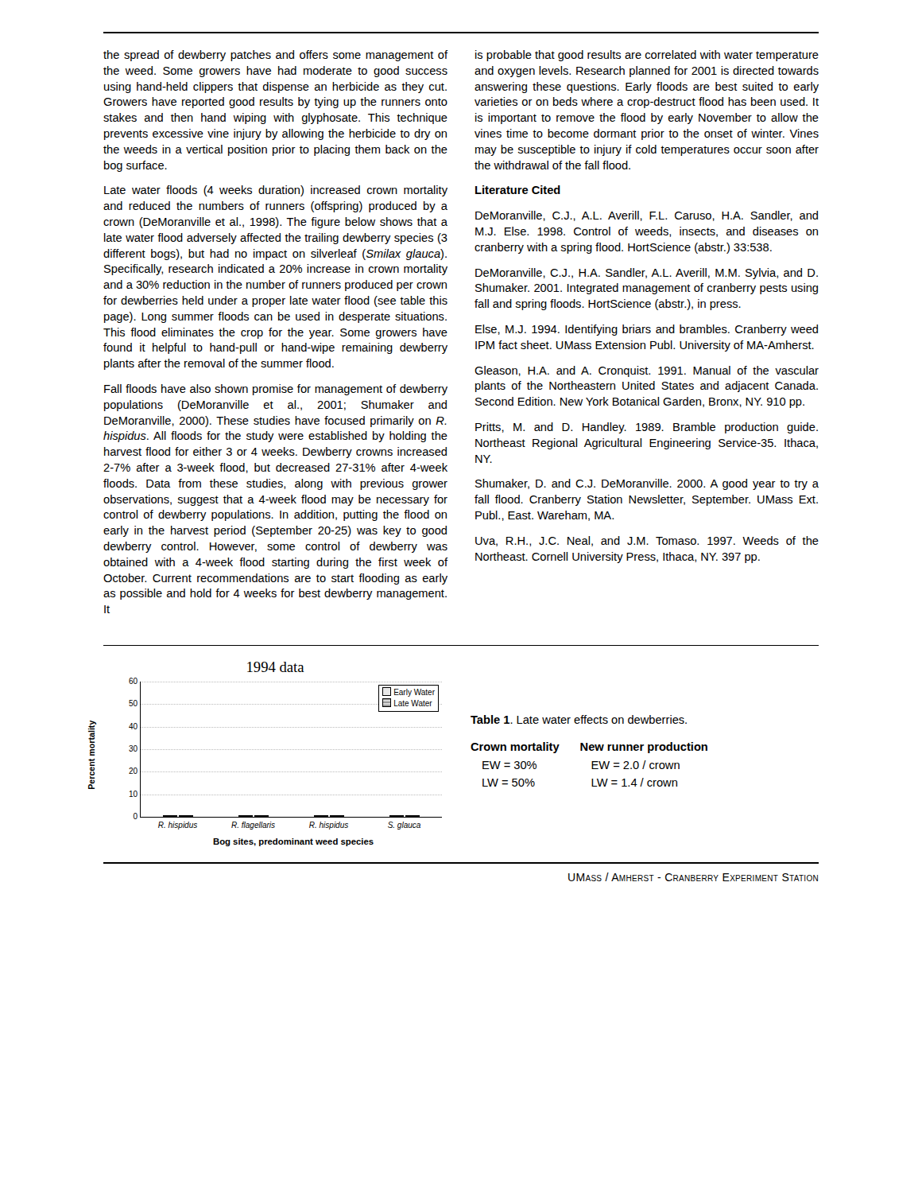the spread of dewberry patches and offers some management of the weed. Some growers have had moderate to good success using hand-held clippers that dispense an herbicide as they cut. Growers have reported good results by tying up the runners onto stakes and then hand wiping with glyphosate. This technique prevents excessive vine injury by allowing the herbicide to dry on the weeds in a vertical position prior to placing them back on the bog surface.
Late water floods (4 weeks duration) increased crown mortality and reduced the numbers of runners (offspring) produced by a crown (DeMoranville et al., 1998). The figure below shows that a late water flood adversely affected the trailing dewberry species (3 different bogs), but had no impact on silverleaf (Smilax glauca). Specifically, research indicated a 20% increase in crown mortality and a 30% reduction in the number of runners produced per crown for dewberries held under a proper late water flood (see table this page). Long summer floods can be used in desperate situations. This flood eliminates the crop for the year. Some growers have found it helpful to hand-pull or hand-wipe remaining dewberry plants after the removal of the summer flood.
Fall floods have also shown promise for management of dewberry populations (DeMoranville et al., 2001; Shumaker and DeMoranville, 2000). These studies have focused primarily on R. hispidus. All floods for the study were established by holding the harvest flood for either 3 or 4 weeks. Dewberry crowns increased 2-7% after a 3-week flood, but decreased 27-31% after 4-week floods. Data from these studies, along with previous grower observations, suggest that a 4-week flood may be necessary for control of dewberry populations. In addition, putting the flood on early in the harvest period (September 20-25) was key to good dewberry control. However, some control of dewberry was obtained with a 4-week flood starting during the first week of October. Current recommendations are to start flooding as early as possible and hold for 4 weeks for best dewberry management. It
is probable that good results are correlated with water temperature and oxygen levels. Research planned for 2001 is directed towards answering these questions. Early floods are best suited to early varieties or on beds where a crop-destruct flood has been used. It is important to remove the flood by early November to allow the vines time to become dormant prior to the onset of winter. Vines may be susceptible to injury if cold temperatures occur soon after the withdrawal of the fall flood.
Literature Cited
DeMoranville, C.J., A.L. Averill, F.L. Caruso, H.A. Sandler, and M.J. Else. 1998. Control of weeds, insects, and diseases on cranberry with a spring flood. HortScience (abstr.) 33:538.
DeMoranville, C.J., H.A. Sandler, A.L. Averill, M.M. Sylvia, and D. Shumaker. 2001. Integrated management of cranberry pests using fall and spring floods. HortScience (abstr.), in press.
Else, M.J. 1994. Identifying briars and brambles. Cranberry weed IPM fact sheet. UMass Extension Publ. University of MA-Amherst.
Gleason, H.A. and A. Cronquist. 1991. Manual of the vascular plants of the Northeastern United States and adjacent Canada. Second Edition. New York Botanical Garden, Bronx, NY. 910 pp.
Pritts, M. and D. Handley. 1989. Bramble production guide. Northeast Regional Agricultural Engineering Service-35. Ithaca, NY.
Shumaker, D. and C.J. DeMoranville. 2000. A good year to try a fall flood. Cranberry Station Newsletter, September. UMass Ext. Publ., East. Wareham, MA.
Uva, R.H., J.C. Neal, and J.M. Tomaso. 1997. Weeds of the Northeast. Cornell University Press, Ithaca, NY. 397 pp.
1994 data
Percent mortality
60 50 40 30 20 10 0
Early Water
Late Water
R. hispidus R. flagellaris R. hispidus S. glauca
Bog sites, predominant weed species
Table 1. Late water effects on dewberries.
| Crown mortality | New runner production |
| --- | --- |
| EW = 30% | EW = 2.0 / crown |
| LW = 50% | LW = 1.4 / crown |
UMass / Amherst - Cranberry Experiment Station